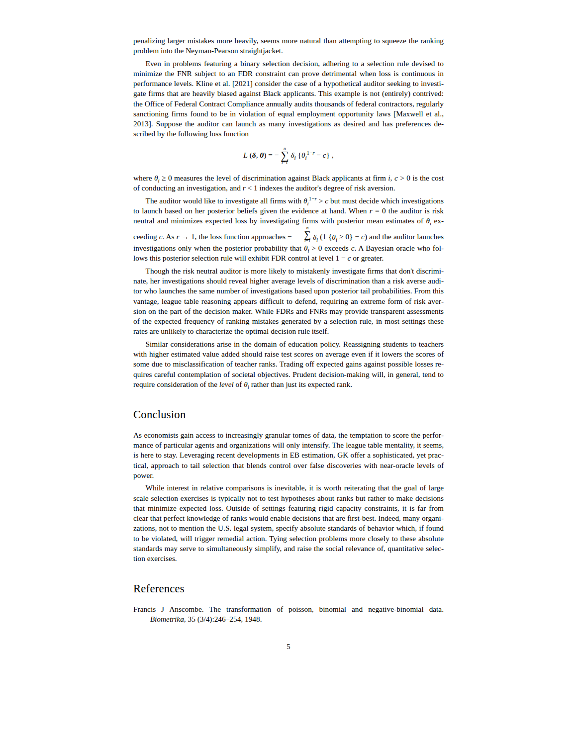penalizing larger mistakes more heavily, seems more natural than attempting to squeeze the ranking problem into the Neyman-Pearson straightjacket.
Even in problems featuring a binary selection decision, adhering to a selection rule devised to minimize the FNR subject to an FDR constraint can prove detrimental when loss is continuous in performance levels. Kline et al. [2021] consider the case of a hypothetical auditor seeking to investigate firms that are heavily biased against Black applicants. This example is not (entirely) contrived: the Office of Federal Contract Compliance annually audits thousands of federal contractors, regularly sanctioning firms found to be in violation of equal employment opportunity laws [Maxwell et al., 2013]. Suppose the auditor can launch as many investigations as desired and has preferences described by the following loss function
L (δ, θ) = − n∑i=1 δi {θi1−r − c} ,
where θi ≥ 0 measures the level of discrimination against Black applicants at firm i, c > 0 is the cost of conducting an investigation, and r < 1 indexes the auditor's degree of risk aversion.
The auditor would like to investigate all firms with θi1−r > c but must decide which investigations to launch based on her posterior beliefs given the evidence at hand. When r = 0 the auditor is risk neutral and minimizes expected loss by investigating firms with posterior mean estimates of θi exceeding c. As r → 1, the loss function approaches −n∑i=1 δi (1 {θi ≥ 0} − c) and the auditor launches investigations only when the posterior probability that θi > 0 exceeds c. A Bayesian oracle who follows this posterior selection rule will exhibit FDR control at level 1 − c or greater.
Though the risk neutral auditor is more likely to mistakenly investigate firms that don't discriminate, her investigations should reveal higher average levels of discrimination than a risk averse auditor who launches the same number of investigations based upon posterior tail probabilities. From this vantage, league table reasoning appears difficult to defend, requiring an extreme form of risk aversion on the part of the decision maker. While FDRs and FNRs may provide transparent assessments of the expected frequency of ranking mistakes generated by a selection rule, in most settings these rates are unlikely to characterize the optimal decision rule itself.
Similar considerations arise in the domain of education policy. Reassigning students to teachers with higher estimated value added should raise test scores on average even if it lowers the scores of some due to misclassification of teacher ranks. Trading off expected gains against possible losses requires careful contemplation of societal objectives. Prudent decision-making will, in general, tend to require consideration of the level of θi rather than just its expected rank.
Conclusion
As economists gain access to increasingly granular tomes of data, the temptation to score the performance of particular agents and organizations will only intensify. The league table mentality, it seems, is here to stay. Leveraging recent developments in EB estimation, GK offer a sophisticated, yet practical, approach to tail selection that blends control over false discoveries with near-oracle levels of power.
While interest in relative comparisons is inevitable, it is worth reiterating that the goal of large scale selection exercises is typically not to test hypotheses about ranks but rather to make decisions that minimize expected loss. Outside of settings featuring rigid capacity constraints, it is far from clear that perfect knowledge of ranks would enable decisions that are first-best. Indeed, many organizations, not to mention the U.S. legal system, specify absolute standards of behavior which, if found to be violated, will trigger remedial action. Tying selection problems more closely to these absolute standards may serve to simultaneously simplify, and raise the social relevance of, quantitative selection exercises.
References
Francis J Anscombe. The transformation of poisson, binomial and negative-binomial data. Biometrika, 35 (3/4):246–254, 1948.
5